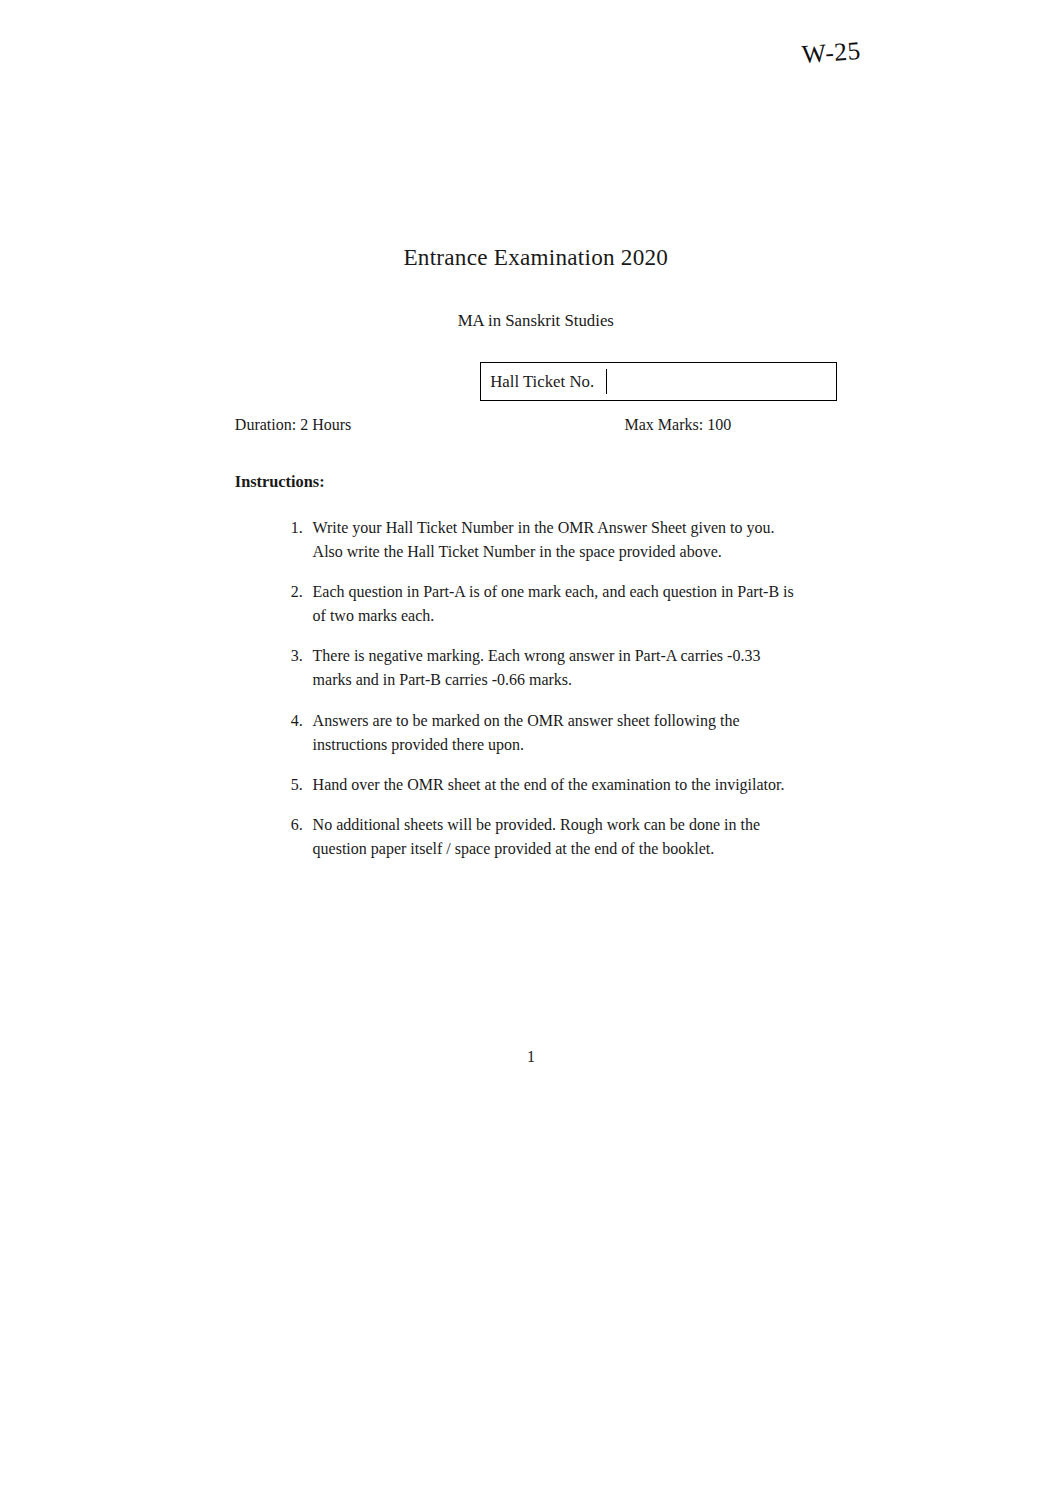W-25
Entrance Examination 2020
MA in Sanskrit Studies
Hall Ticket No.
Duration: 2 Hours Max Marks: 100
Instructions:
Write your Hall Ticket Number in the OMR Answer Sheet given to you. Also write the Hall Ticket Number in the space provided above.
Each question in Part-A is of one mark each, and each question in Part-B is of two marks each.
There is negative marking. Each wrong answer in Part-A carries -0.33 marks and in Part-B carries -0.66 marks.
Answers are to be marked on the OMR answer sheet following the instructions provided there upon.
Hand over the OMR sheet at the end of the examination to the invigilator.
No additional sheets will be provided. Rough work can be done in the question paper itself / space provided at the end of the booklet.
1